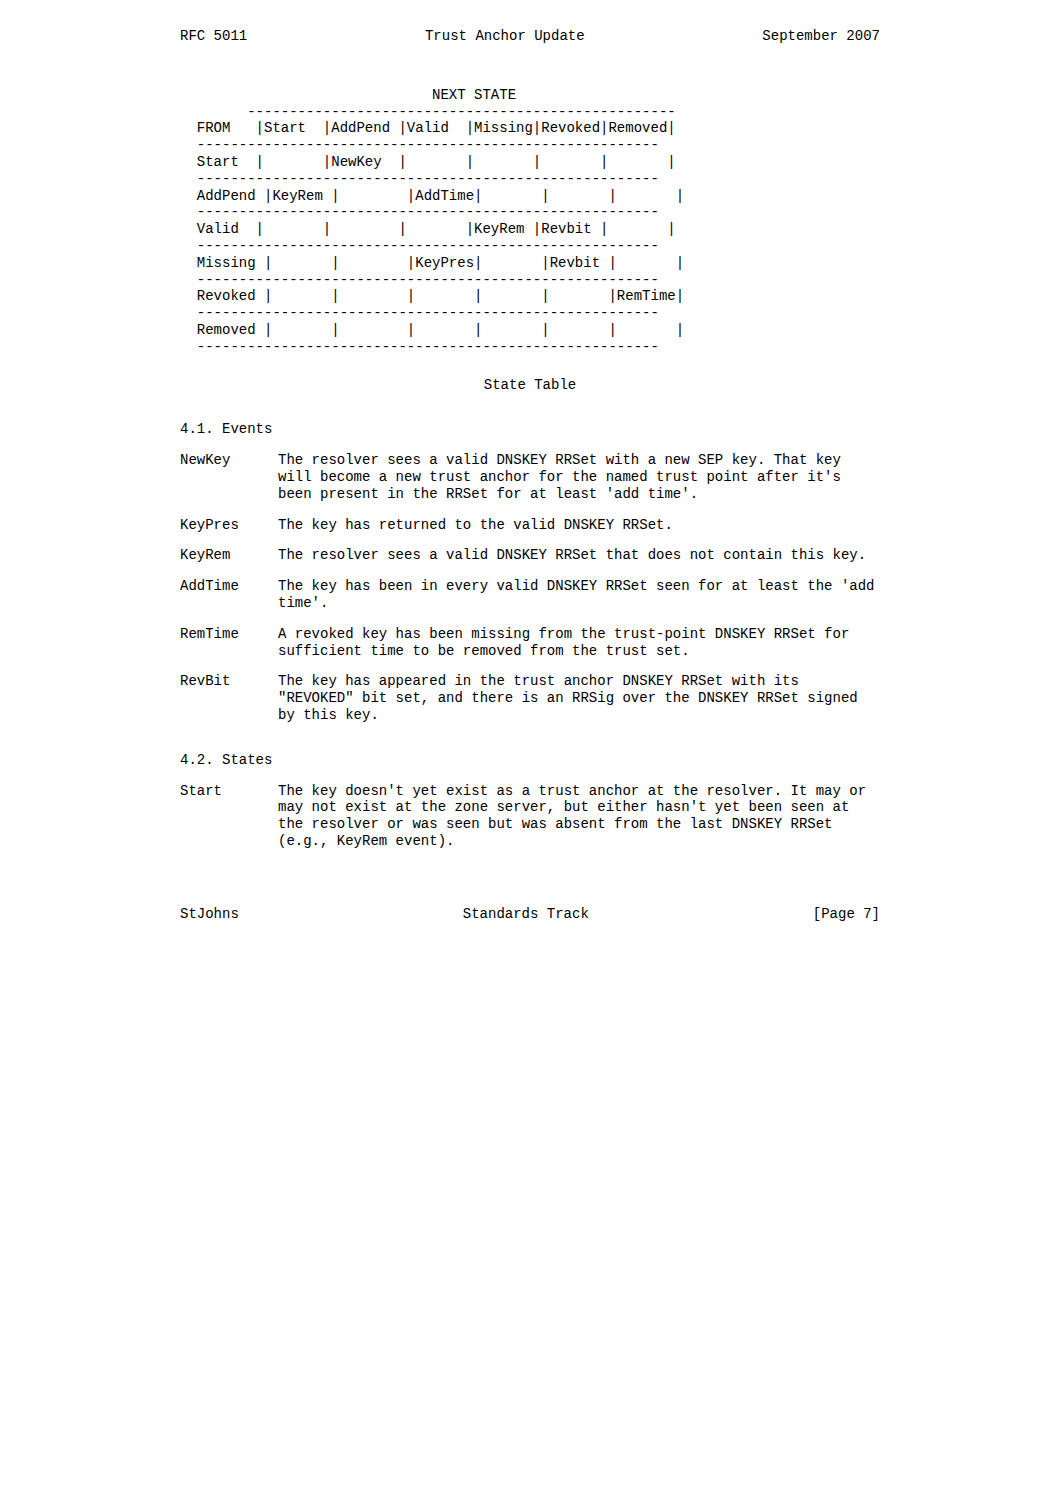RFC 5011 Trust Anchor Update September 2007
                              NEXT STATE
        ---------------------------------------------------
  FROM   |Start  |AddPend |Valid  |Missing|Revoked|Removed|
  -------------------------------------------------------
  Start  |       |NewKey  |       |       |       |       |
  -------------------------------------------------------
  AddPend |KeyRem |        |AddTime|       |       |       |
  -------------------------------------------------------
  Valid  |       |        |       |KeyRem |Revbit |       |
  -------------------------------------------------------
  Missing |       |        |KeyPres|       |Revbit |       |
  -------------------------------------------------------
  Revoked |       |        |       |       |       |RemTime|
  -------------------------------------------------------
  Removed |       |        |       |       |       |       |
  -------------------------------------------------------
State Table
4.1. Events
NewKey
The resolver sees a valid DNSKEY RRSet with a new SEP key. That key will become a new trust anchor for the named trust point after it's been present in the RRSet for at least 'add time'.
KeyPres
The key has returned to the valid DNSKEY RRSet.
KeyRem
The resolver sees a valid DNSKEY RRSet that does not contain this key.
AddTime
The key has been in every valid DNSKEY RRSet seen for at least the 'add time'.
RemTime
A revoked key has been missing from the trust-point DNSKEY RRSet for sufficient time to be removed from the trust set.
RevBit
The key has appeared in the trust anchor DNSKEY RRSet with its "REVOKED" bit set, and there is an RRSig over the DNSKEY RRSet signed by this key.
4.2. States
Start
The key doesn't yet exist as a trust anchor at the resolver. It may or may not exist at the zone server, but either hasn't yet been seen at the resolver or was seen but was absent from the last DNSKEY RRSet (e.g., KeyRem event).
StJohns Standards Track [Page 7]